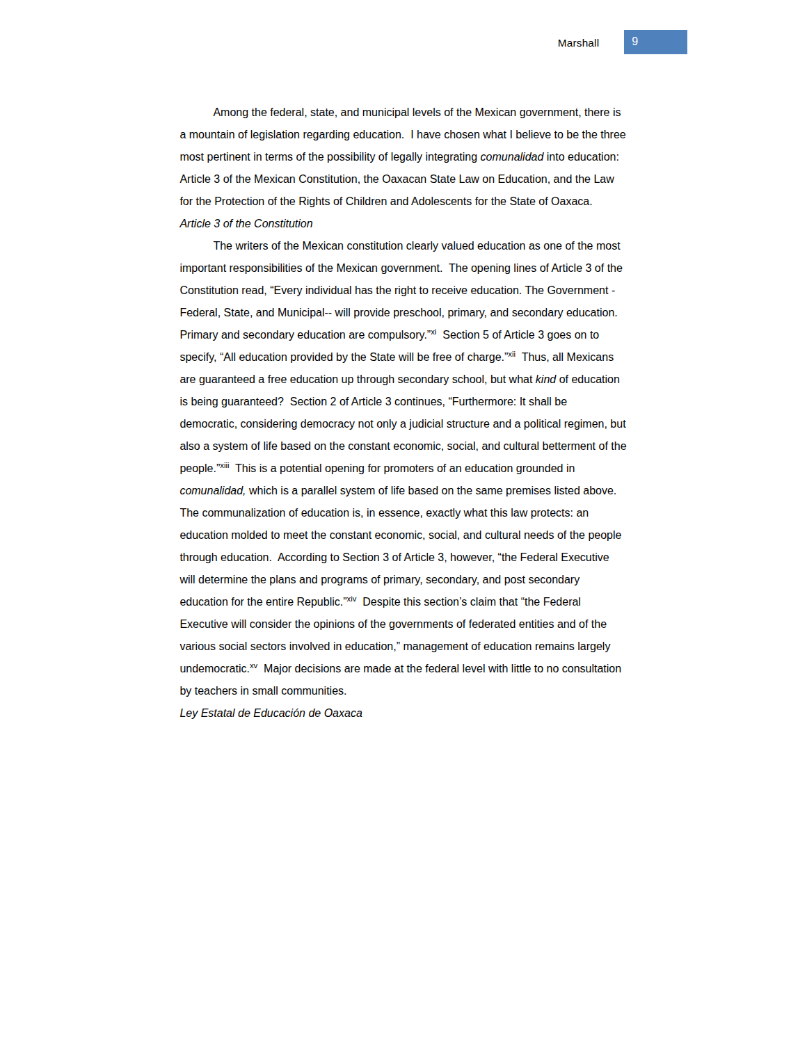Marshall 9
Among the federal, state, and municipal levels of the Mexican government, there is a mountain of legislation regarding education. I have chosen what I believe to be the three most pertinent in terms of the possibility of legally integrating comunalidad into education: Article 3 of the Mexican Constitution, the Oaxacan State Law on Education, and the Law for the Protection of the Rights of Children and Adolescents for the State of Oaxaca.
Article 3 of the Constitution
The writers of the Mexican constitution clearly valued education as one of the most important responsibilities of the Mexican government. The opening lines of Article 3 of the Constitution read, “Every individual has the right to receive education. The Government - Federal, State, and Municipal-- will provide preschool, primary, and secondary education. Primary and secondary education are compulsory.”xi Section 5 of Article 3 goes on to specify, “All education provided by the State will be free of charge.”xii Thus, all Mexicans are guaranteed a free education up through secondary school, but what kind of education is being guaranteed? Section 2 of Article 3 continues, “Furthermore: It shall be democratic, considering democracy not only a judicial structure and a political regimen, but also a system of life based on the constant economic, social, and cultural betterment of the people.”xiii This is a potential opening for promoters of an education grounded in comunalidad, which is a parallel system of life based on the same premises listed above. The communalization of education is, in essence, exactly what this law protects: an education molded to meet the constant economic, social, and cultural needs of the people through education. According to Section 3 of Article 3, however, “the Federal Executive will determine the plans and programs of primary, secondary, and post secondary education for the entire Republic.”xiv Despite this section’s claim that “the Federal Executive will consider the opinions of the governments of federated entities and of the various social sectors involved in education,” management of education remains largely undemocratic.xv Major decisions are made at the federal level with little to no consultation by teachers in small communities.
Ley Estatal de Educación de Oaxaca